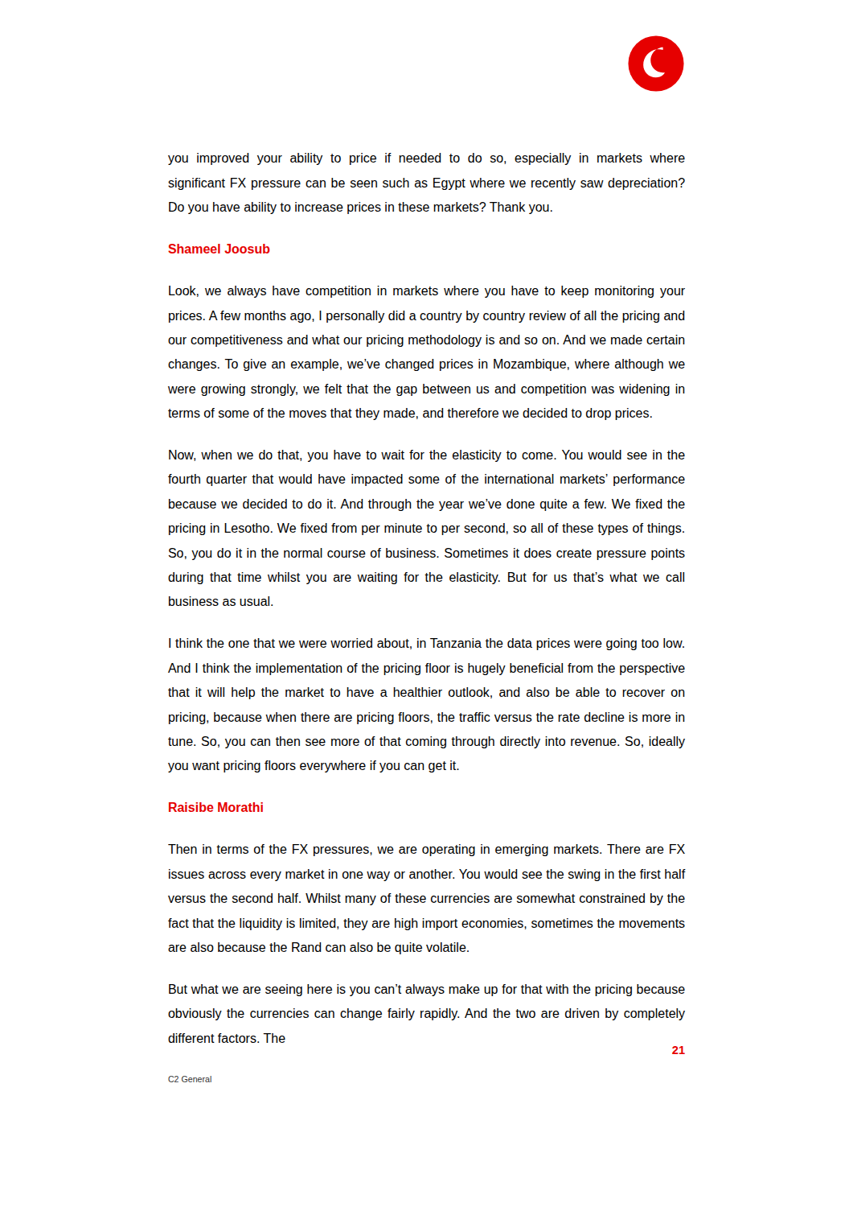you improved your ability to price if needed to do so, especially in markets where significant FX pressure can be seen such as Egypt where we recently saw depreciation? Do you have ability to increase prices in these markets? Thank you.
Shameel Joosub
Look, we always have competition in markets where you have to keep monitoring your prices. A few months ago, I personally did a country by country review of all the pricing and our competitiveness and what our pricing methodology is and so on. And we made certain changes. To give an example, we’ve changed prices in Mozambique, where although we were growing strongly, we felt that the gap between us and competition was widening in terms of some of the moves that they made, and therefore we decided to drop prices.
Now, when we do that, you have to wait for the elasticity to come. You would see in the fourth quarter that would have impacted some of the international markets’ performance because we decided to do it. And through the year we’ve done quite a few. We fixed the pricing in Lesotho. We fixed from per minute to per second, so all of these types of things. So, you do it in the normal course of business. Sometimes it does create pressure points during that time whilst you are waiting for the elasticity. But for us that’s what we call business as usual.
I think the one that we were worried about, in Tanzania the data prices were going too low. And I think the implementation of the pricing floor is hugely beneficial from the perspective that it will help the market to have a healthier outlook, and also be able to recover on pricing, because when there are pricing floors, the traffic versus the rate decline is more in tune. So, you can then see more of that coming through directly into revenue. So, ideally you want pricing floors everywhere if you can get it.
Raisibe Morathi
Then in terms of the FX pressures, we are operating in emerging markets. There are FX issues across every market in one way or another. You would see the swing in the first half versus the second half. Whilst many of these currencies are somewhat constrained by the fact that the liquidity is limited, they are high import economies, sometimes the movements are also because the Rand can also be quite volatile.
But what we are seeing here is you can’t always make up for that with the pricing because obviously the currencies can change fairly rapidly. And the two are driven by completely different factors. The
21
C2 General